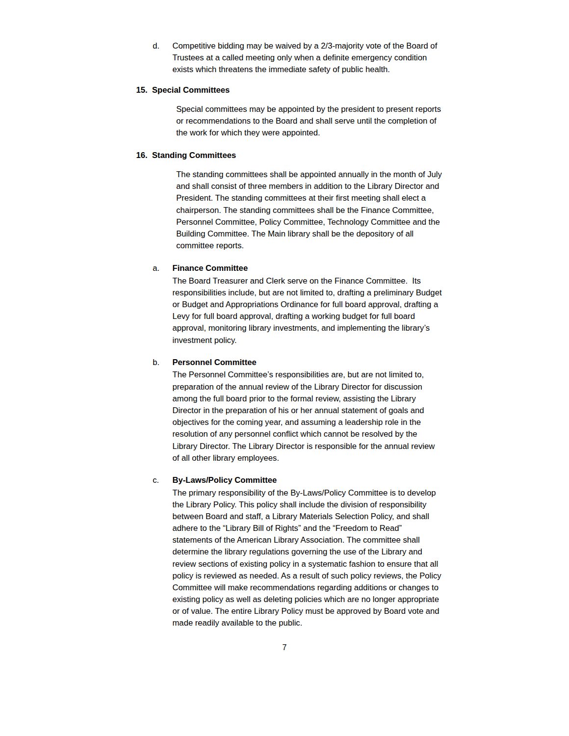d.
Competitive bidding may be waived by a 2/3-majority vote of the Board of Trustees at a called meeting only when a definite emergency condition exists which threatens the immediate safety of public health.
15. Special Committees
Special committees may be appointed by the president to present reports or recommendations to the Board and shall serve until the completion of the work for which they were appointed.
16. Standing Committees
The standing committees shall be appointed annually in the month of July and shall consist of three members in addition to the Library Director and President. The standing committees at their first meeting shall elect a chairperson. The standing committees shall be the Finance Committee, Personnel Committee, Policy Committee, Technology Committee and the Building Committee. The Main library shall be the depository of all committee reports.
a.
Finance Committee
The Board Treasurer and Clerk serve on the Finance Committee. Its responsibilities include, but are not limited to, drafting a preliminary Budget or Budget and Appropriations Ordinance for full board approval, drafting a Levy for full board approval, drafting a working budget for full board approval, monitoring library investments, and implementing the library’s investment policy.
b.
Personnel Committee
The Personnel Committee’s responsibilities are, but are not limited to, preparation of the annual review of the Library Director for discussion among the full board prior to the formal review, assisting the Library Director in the preparation of his or her annual statement of goals and objectives for the coming year, and assuming a leadership role in the resolution of any personnel conflict which cannot be resolved by the Library Director. The Library Director is responsible for the annual review of all other library employees.
c.
By-Laws/Policy Committee
The primary responsibility of the By-Laws/Policy Committee is to develop the Library Policy. This policy shall include the division of responsibility between Board and staff, a Library Materials Selection Policy, and shall adhere to the “Library Bill of Rights” and the “Freedom to Read” statements of the American Library Association. The committee shall determine the library regulations governing the use of the Library and review sections of existing policy in a systematic fashion to ensure that all policy is reviewed as needed. As a result of such policy reviews, the Policy Committee will make recommendations regarding additions or changes to existing policy as well as deleting policies which are no longer appropriate or of value. The entire Library Policy must be approved by Board vote and made readily available to the public.
7